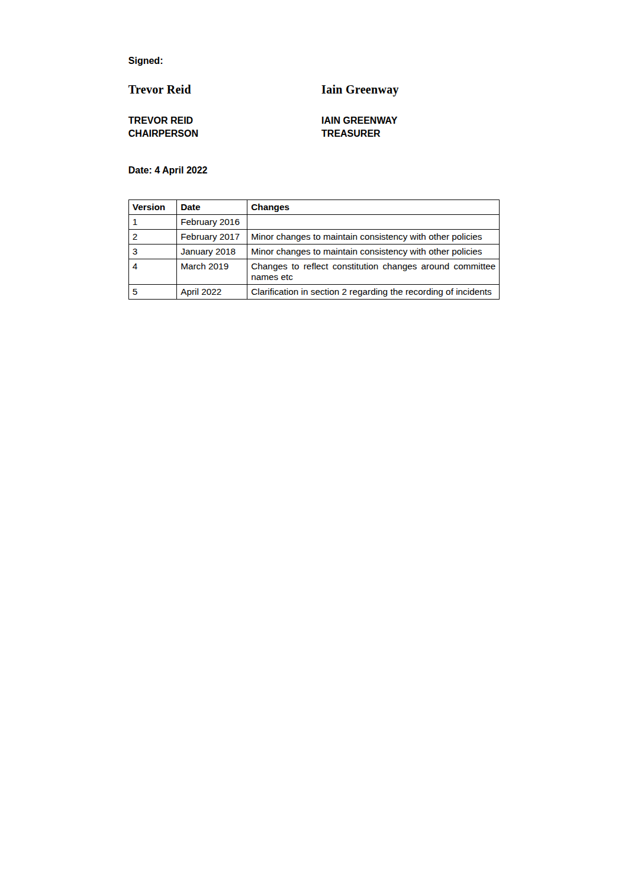Signed:
Trevor Reid
Iain Greenway
TREVOR REID
CHAIRPERSON
IAIN GREENWAY
TREASURER
Date: 4 April 2022
| Version | Date | Changes |
| --- | --- | --- |
| 1 | February 2016 | |
| 2 | February 2017 | Minor changes to maintain consistency with other policies |
| 3 | January 2018 | Minor changes to maintain consistency with other policies |
| 4 | March 2019 | Changes to reflect constitution changes around committee names etc |
| 5 | April 2022 | Clarification in section 2 regarding the recording of incidents |